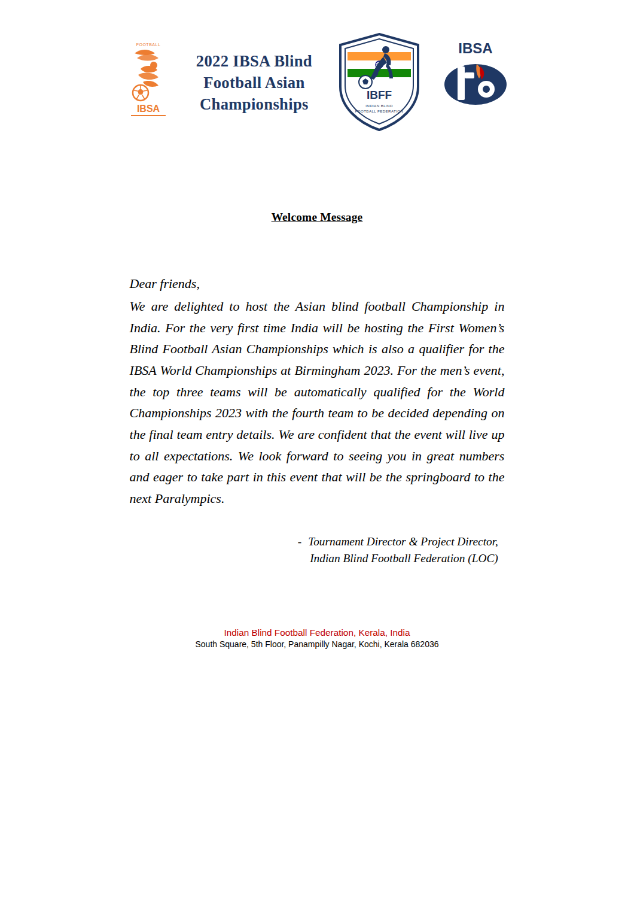IBSA Football FOOTBALL IBSA
2022 IBSA Blind
Football Asian
Championships
Indian Blind Football Federation IBFF INDIAN BLIND FOOTBALL FEDERATION
IBSA IBSA
Welcome Message
Dear friends,
We are delighted to host the Asian blind football Championship in India. For the very first time India will be hosting the First Women’s Blind Football Asian Championships which is also a qualifier for the IBSA World Championships at Birmingham 2023. For the men’s event, the top three teams will be automatically qualified for the World Championships 2023 with the fourth team to be decided depending on the final team entry details. We are confident that the event will live up to all expectations. We look forward to seeing you in great numbers and eager to take part in this event that will be the springboard to the next Paralympics.
-Tournament Director & Project Director, Indian Blind Football Federation (LOC)
Indian Blind Football Federation, Kerala, India
South Square, 5th Floor, Panampilly Nagar, Kochi, Kerala 682036